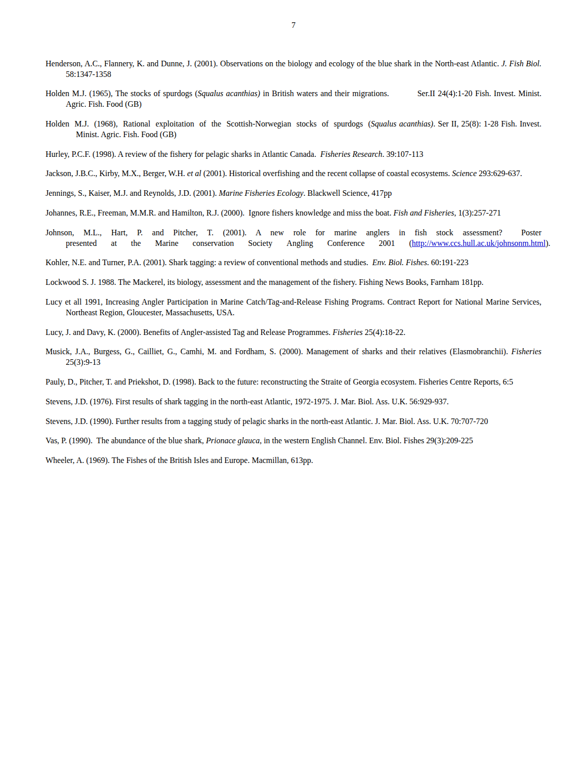7
Henderson, A.C., Flannery, K. and Dunne, J. (2001). Observations on the biology and ecology of the blue shark in the North-east Atlantic. J. Fish Biol. 58:1347-1358
Holden M.J. (1965), The stocks of spurdogs (Squalus acanthias) in British waters and their migrations. Ser.II 24(4):1-20 Fish. Invest. Minist. Agric. Fish. Food (GB)
Holden M.J. (1968), Rational exploitation of the Scottish-Norwegian stocks of spurdogs (Squalus acanthias). Ser II, 25(8): 1-28 Fish. Invest. Minist. Agric. Fish. Food (GB)
Hurley, P.C.F. (1998). A review of the fishery for pelagic sharks in Atlantic Canada. Fisheries Research. 39:107-113
Jackson, J.B.C., Kirby, M.X., Berger, W.H. et al (2001). Historical overfishing and the recent collapse of coastal ecosystems. Science 293:629-637.
Jennings, S., Kaiser, M.J. and Reynolds, J.D. (2001). Marine Fisheries Ecology. Blackwell Science, 417pp
Johannes, R.E., Freeman, M.M.R. and Hamilton, R.J. (2000). Ignore fishers knowledge and miss the boat. Fish and Fisheries, 1(3):257-271
Johnson, M.L., Hart, P. and Pitcher, T. (2001). A new role for marine anglers in fish stock assessment? Poster presented at the Marine conservation Society Angling Conference 2001 (http://www.ccs.hull.ac.uk/johnsonm.html).
Kohler, N.E. and Turner, P.A. (2001). Shark tagging: a review of conventional methods and studies. Env. Biol. Fishes. 60:191-223
Lockwood S. J. 1988. The Mackerel, its biology, assessment and the management of the fishery. Fishing News Books, Farnham 181pp.
Lucy et all 1991, Increasing Angler Participation in Marine Catch/Tag-and-Release Fishing Programs. Contract Report for National Marine Services, Northeast Region, Gloucester, Massachusetts, USA.
Lucy, J. and Davy, K. (2000). Benefits of Angler-assisted Tag and Release Programmes. Fisheries 25(4):18-22.
Musick, J.A., Burgess, G., Cailliet, G., Camhi, M. and Fordham, S. (2000). Management of sharks and their relatives (Elasmobranchii). Fisheries 25(3):9-13
Pauly, D., Pitcher, T. and Priekshot, D. (1998). Back to the future: reconstructing the Straite of Georgia ecosystem. Fisheries Centre Reports, 6:5
Stevens, J.D. (1976). First results of shark tagging in the north-east Atlantic, 1972-1975. J. Mar. Biol. Ass. U.K. 56:929-937.
Stevens, J.D. (1990). Further results from a tagging study of pelagic sharks in the north-east Atlantic. J. Mar. Biol. Ass. U.K. 70:707-720
Vas, P. (1990). The abundance of the blue shark, Prionace glauca, in the western English Channel. Env. Biol. Fishes 29(3):209-225
Wheeler, A. (1969). The Fishes of the British Isles and Europe. Macmillan, 613pp.